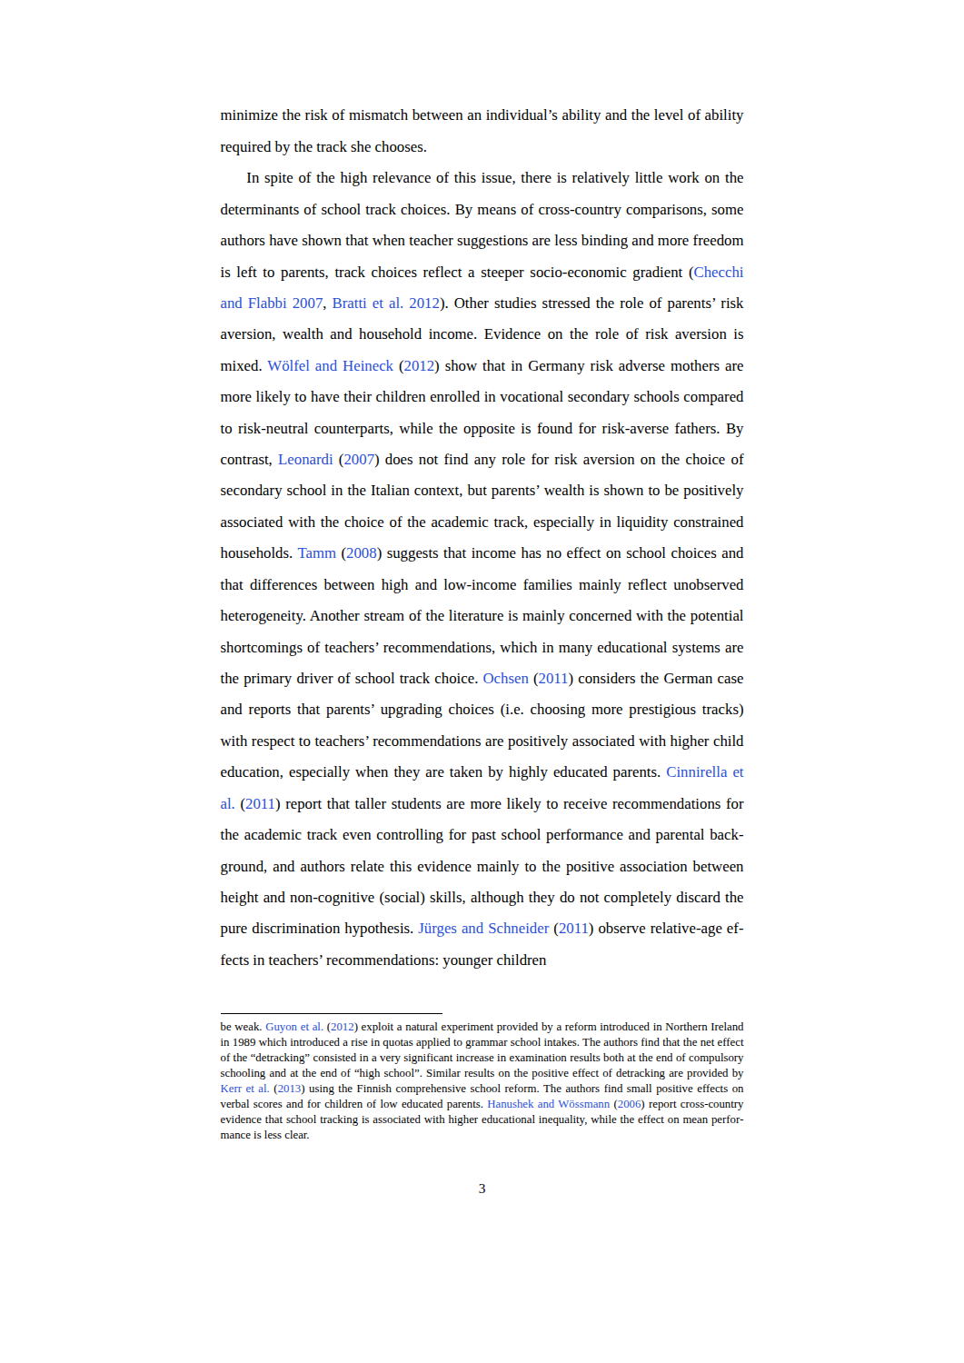minimize the risk of mismatch between an individual’s ability and the level of ability required by the track she chooses.
In spite of the high relevance of this issue, there is relatively little work on the determinants of school track choices. By means of cross-country comparisons, some authors have shown that when teacher suggestions are less binding and more freedom is left to parents, track choices reflect a steeper socio-economic gradient (Checchi and Flabbi 2007, Bratti et al. 2012). Other studies stressed the role of parents’ risk aversion, wealth and household income. Evidence on the role of risk aversion is mixed. Wölfel and Heineck (2012) show that in Germany risk adverse mothers are more likely to have their children enrolled in vocational secondary schools compared to risk-neutral counterparts, while the opposite is found for risk-averse fathers. By contrast, Leonardi (2007) does not find any role for risk aversion on the choice of secondary school in the Italian context, but parents’ wealth is shown to be positively associated with the choice of the academic track, especially in liquidity constrained households. Tamm (2008) suggests that income has no effect on school choices and that differences between high and low-income families mainly reflect unobserved heterogeneity. Another stream of the literature is mainly concerned with the potential shortcomings of teachers’ recommendations, which in many educational systems are the primary driver of school track choice. Ochsen (2011) considers the German case and reports that parents’ upgrading choices (i.e. choosing more prestigious tracks) with respect to teachers’ recommendations are positively associated with higher child education, especially when they are taken by highly educated parents. Cinnirella et al. (2011) report that taller students are more likely to receive recommendations for the academic track even controlling for past school performance and parental background, and authors relate this evidence mainly to the positive association between height and non-cognitive (social) skills, although they do not completely discard the pure discrimination hypothesis. Jürges and Schneider (2011) observe relative-age effects in teachers’ recommendations: younger children
be weak. Guyon et al. (2012) exploit a natural experiment provided by a reform introduced in Northern Ireland in 1989 which introduced a rise in quotas applied to grammar school intakes. The authors find that the net effect of the “detracking” consisted in a very significant increase in examination results both at the end of compulsory schooling and at the end of “high school”. Similar results on the positive effect of detracking are provided by Kerr et al. (2013) using the Finnish comprehensive school reform. The authors find small positive effects on verbal scores and for children of low educated parents. Hanushek and Wössmann (2006) report cross-country evidence that school tracking is associated with higher educational inequality, while the effect on mean performance is less clear.
3